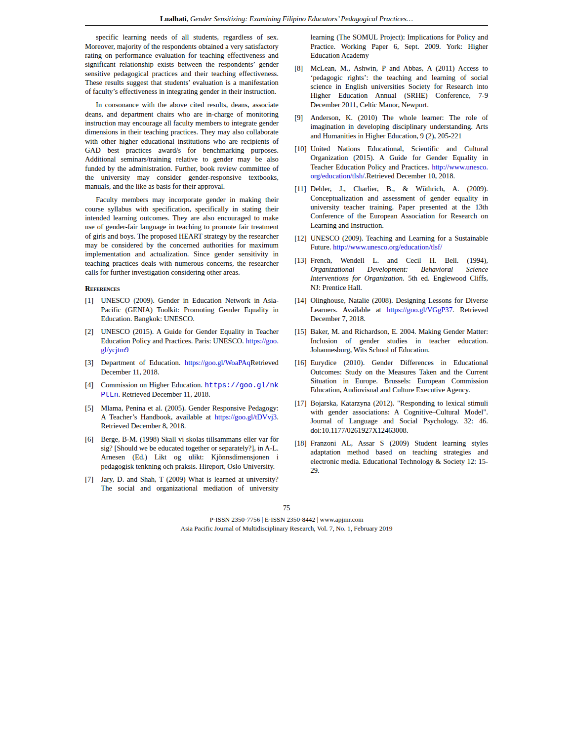Lualhati, Gender Sensitizing: Examining Filipino Educators’ Pedagogical Practices…
specific learning needs of all students, regardless of sex. Moreover, majority of the respondents obtained a very satisfactory rating on performance evaluation for teaching effectiveness and significant relationship exists between the respondents’ gender sensitive pedagogical practices and their teaching effectiveness. These results suggest that students’ evaluation is a manifestation of faculty’s effectiveness in integrating gender in their instruction.
In consonance with the above cited results, deans, associate deans, and department chairs who are in-charge of monitoring instruction may encourage all faculty members to integrate gender dimensions in their teaching practices. They may also collaborate with other higher educational institutions who are recipients of GAD best practices award/s for benchmarking purposes. Additional seminars/training relative to gender may be also funded by the administration. Further, book review committee of the university may consider gender-responsive textbooks, manuals, and the like as basis for their approval.
Faculty members may incorporate gender in making their course syllabus with specification, specifically in stating their intended learning outcomes. They are also encouraged to make use of gender-fair language in teaching to promote fair treatment of girls and boys. The proposed HEART strategy by the researcher may be considered by the concerned authorities for maximum implementation and actualization. Since gender sensitivity in teaching practices deals with numerous concerns, the researcher calls for further investigation considering other areas.
References
[1] UNESCO (2009). Gender in Education Network in Asia-Pacific (GENIA) Toolkit: Promoting Gender Equality in Education. Bangkok: UNESCO.
[2] UNESCO (2015). A Guide for Gender Equality in Teacher Education Policy and Practices. Paris: UNESCO. https://goo.gl/ycjtm9
[3] Department of Education. https://goo.gl/WoaPAq Retrieved December 11, 2018.
[4] Commission on Higher Education. https://goo.gl/nkPtLn. Retrieved December 11, 2018.
[5] Mlama, Penina et al. (2005). Gender Responsive Pedagogy: A Teacher’s Handbook, available at https://goo.gl/tDVvj3. Retrieved December 8, 2018.
[6] Berge, B-M. (1998) Skall vi skolas tillsammans eller var för sig? [Should we be educated together or separately?], in A-L. Arnesen (Ed.) Likt og ulikt: Kjönnsdimensjonen i pedagogisk tenkning och praksis. Hireport, Oslo University.
[7] Jary, D. and Shah, T (2009) What is learned at university? The social and organizational mediation of university learning (The SOMUL Project): Implications for Policy and Practice. Working Paper 6, Sept. 2009. York: Higher Education Academy
[8] McLean, M., Ashwin, P and Abbas, A (2011) Access to ‘pedagogic rights’: the teaching and learning of social science in English universities Society for Research into Higher Education Annual (SRHE) Conference, 7-9 December 2011, Celtic Manor, Newport.
[9] Anderson, K. (2010) The whole learner: The role of imagination in developing disciplinary understanding. Arts and Humanities in Higher Education, 9 (2), 205-221
[10] United Nations Educational, Scientific and Cultural Organization (2015). A Guide for Gender Equality in Teacher Education Policy and Practices. http://www.unesco.org/education/tlsh/.Retrieved December 10, 2018.
[11] Dehler, J., Charlier, B., & Wüthrich, A. (2009). Conceptualization and assessment of gender equality in university teacher training. Paper presented at the 13th Conference of the European Association for Research on Learning and Instruction.
[12] UNESCO (2009). Teaching and Learning for a Sustainable Future. http://www.unesco.org/education/tlsf/
[13] French, Wendell L. and Cecil H. Bell. (1994), Organizational Development: Behavioral Science Interventions for Organization. 5th ed. Englewood Cliffs, NJ: Prentice Hall.
[14] Olinghouse, Natalie (2008). Designing Lessons for Diverse Learners. Available at https://goo.gl/VGgP37. Retrieved December 7, 2018.
[15] Baker, M. and Richardson, E. 2004. Making Gender Matter: Inclusion of gender studies in teacher education. Johannesburg, Wits School of Education.
[16] Eurydice (2010). Gender Differences in Educational Outcomes: Study on the Measures Taken and the Current Situation in Europe. Brussels: European Commission Education, Audiovisual and Culture Executive Agency.
[17] Bojarska, Katarzyna (2012). "Responding to lexical stimuli with gender associations: A Cognitive–Cultural Model". Journal of Language and Social Psychology. 32: 46. doi:10.1177/0261927X12463008.
[18] Franzoni AL, Assar S (2009) Student learning styles adaptation method based on teaching strategies and electronic media. Educational Technology & Society 12: 15-29.
75 P-ISSN 2350-7756 | E-ISSN 2350-8442 | www.apjmr.com
Asia Pacific Journal of Multidisciplinary Research, Vol. 7, No. 1, February 2019